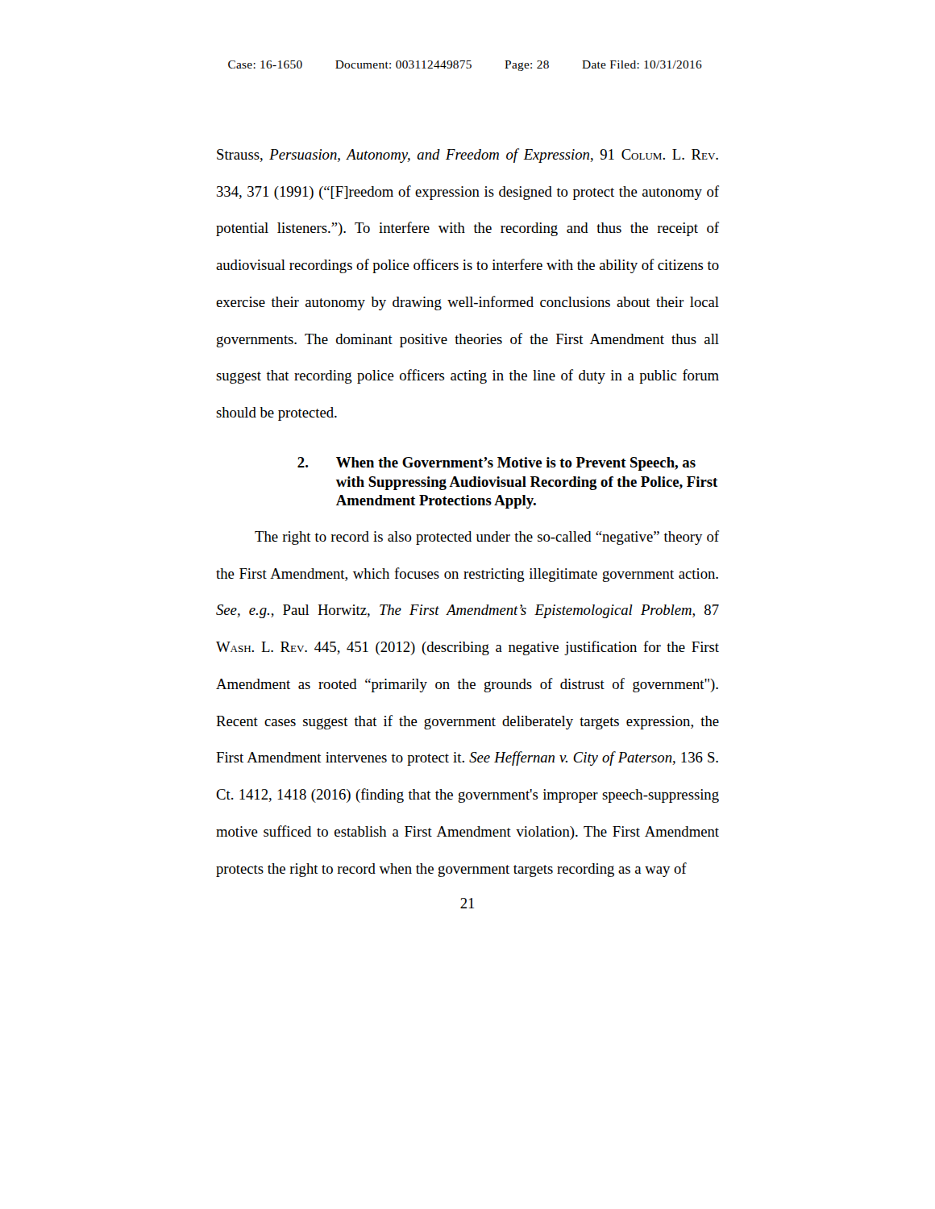Case: 16-1650 Document: 003112449875 Page: 28 Date Filed: 10/31/2016
Strauss, Persuasion, Autonomy, and Freedom of Expression, 91 Colum. L. Rev. 334, 371 (1991) (“[F]reedom of expression is designed to protect the autonomy of potential listeners.”). To interfere with the recording and thus the receipt of audiovisual recordings of police officers is to interfere with the ability of citizens to exercise their autonomy by drawing well-informed conclusions about their local governments. The dominant positive theories of the First Amendment thus all suggest that recording police officers acting in the line of duty in a public forum should be protected.
2.
When the Government’s Motive is to Prevent Speech, as with Suppressing Audiovisual Recording of the Police, First Amendment Protections Apply.
The right to record is also protected under the so-called “negative” theory of the First Amendment, which focuses on restricting illegitimate government action. See, e.g., Paul Horwitz, The First Amendment’s Epistemological Problem, 87 Wash. L. Rev. 445, 451 (2012) (describing a negative justification for the First Amendment as rooted “primarily on the grounds of distrust of government"). Recent cases suggest that if the government deliberately targets expression, the First Amendment intervenes to protect it. See Heffernan v. City of Paterson, 136 S. Ct. 1412, 1418 (2016) (finding that the government's improper speech-suppressing motive sufficed to establish a First Amendment violation). The First Amendment protects the right to record when the government targets recording as a way of
21